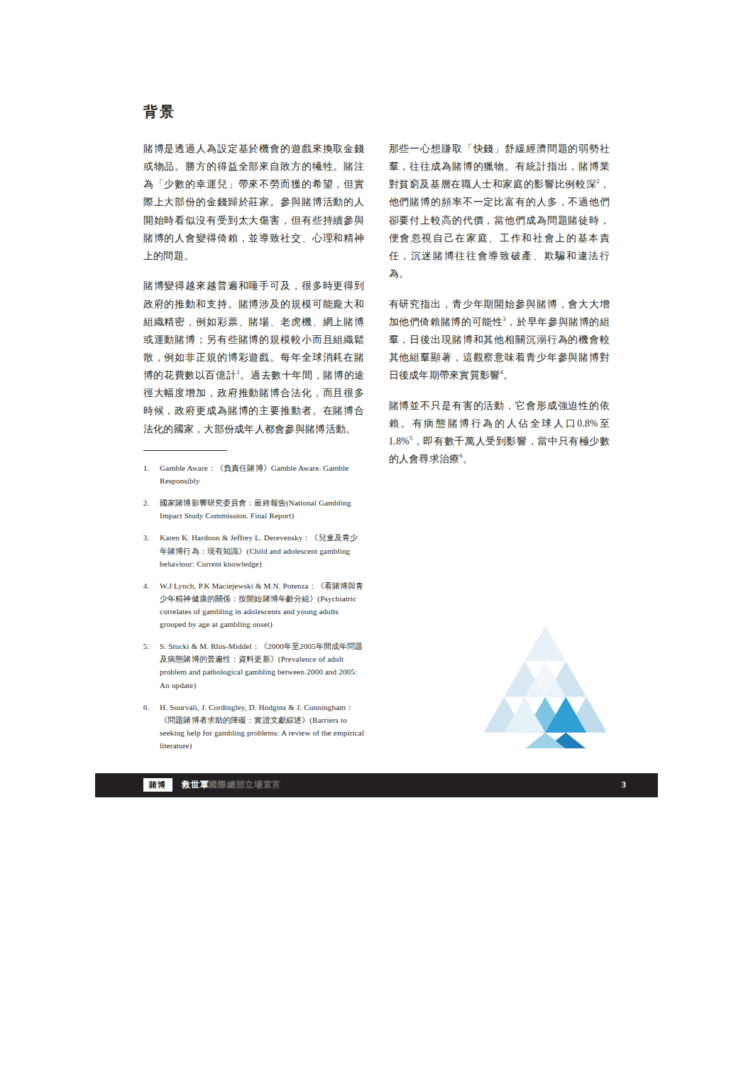背景
賭博是透過人為設定基於機會的遊戲來換取金錢或物品。勝方的得益全部來自敗方的犧牲。賭注為「少數的幸運兒」帶來不勞而獲的希望，但實際上大部份的金錢歸於莊家。參與賭博活動的人開始時看似沒有受到太大傷害，但有些持續參與賭博的人會變得倚賴，並導致社交、心理和精神上的問題。
賭博變得越來越普遍和唾手可及，很多時更得到政府的推動和支持。賭博涉及的規模可能龐大和組織精密，例如彩票、賭場、老虎機、網上賭博或運動賭博；另有些賭博的規模較小而且組織鬆散，例如非正規的博彩遊戲。每年全球消耗在賭博的花費數以百億計1。過去數十年間，賭博的途徑大幅度增加，政府推動賭博合法化，而且很多時候，政府更成為賭博的主要推動者。在賭博合法化的國家，大部份成年人都會參與賭博活動。
Gamble Aware：《負責任賭博》Gamble Aware. Gamble Responsibly
國家賭博影響研究委員會：最終報告(National Gambling Impact Study Commission. Final Report)
Karen K. Hardoon & Jeffrey L. Derevensky：《兒童及青少年賭博行為：現有知識》(Child and adolescent gambling behaviour: Current knowledge)
W.J Lynch, P.K Maciejewski & M.N. Potenza：《看賭博與青少年精神健康的關係：按開始賭博年齡分組》(Psychiatric correlates of gambling in adolescents and young adults grouped by age at gambling onset)
S. Stucki & M. Rhis-Middel：《2000年至2005年間成年問題及病態賭博的普遍性：資料更新》(Prevalence of adult problem and pathological gambling between 2000 and 2005: An update)
H. Suurvali, J. Cordingley, D. Hodgins & J. Cunningham：《問題賭博者求助的障礙：實證文獻綜述》(Barriers to seeking help for gambling problems: A review of the empirical literature)
那些一心想賺取「快錢」舒緩經濟問題的弱勢社羣，往往成為賭博的獵物。有統計指出，賭博業對貧窮及基層在職人士和家庭的影響比例較深2，他們賭博的頻率不一定比富有的人多，不過他們卻要付上較高的代價，當他們成為問題賭徒時，便會忽視自己在家庭、工作和社會上的基本責任，沉迷賭博往往會導致破產、欺騙和違法行為。
有研究指出，青少年期開始參與賭博，會大大增加他們倚賴賭博的可能性3，於早年參與賭博的組羣，日後出現賭博和其他相關沉溺行為的機會較其他組羣顯著，這觀察意味着青少年參與賭博對日後成年期帶來實質影響4。
賭博並不只是有害的活動，它會形成強迫性的依賴。有病態賭博行為的人佔全球人口0.8%至1.8%5，即有數千萬人受到影響，當中只有極少數的人會尋求治療6。
賭博 救世軍國際總部立場宣言 3